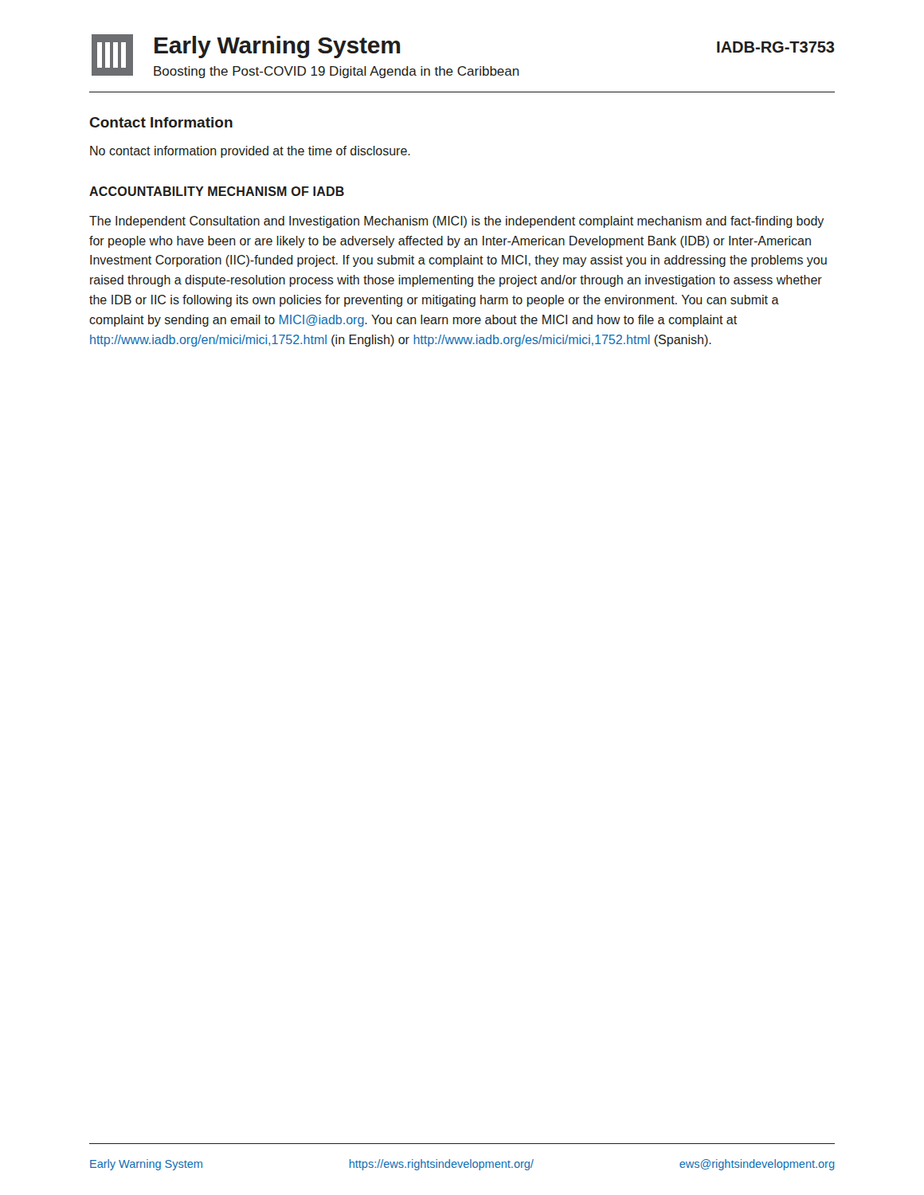Early Warning System
Boosting the Post-COVID 19 Digital Agenda in the Caribbean
IADB-RG-T3753
Contact Information
No contact information provided at the time of disclosure.
ACCOUNTABILITY MECHANISM OF IADB
The Independent Consultation and Investigation Mechanism (MICI) is the independent complaint mechanism and fact-finding body for people who have been or are likely to be adversely affected by an Inter-American Development Bank (IDB) or Inter-American Investment Corporation (IIC)-funded project. If you submit a complaint to MICI, they may assist you in addressing the problems you raised through a dispute-resolution process with those implementing the project and/or through an investigation to assess whether the IDB or IIC is following its own policies for preventing or mitigating harm to people or the environment. You can submit a complaint by sending an email to MICI@iadb.org. You can learn more about the MICI and how to file a complaint at http://www.iadb.org/en/mici/mici,1752.html (in English) or http://www.iadb.org/es/mici/mici,1752.html (Spanish).
Early Warning System
https://ews.rightsindevelopment.org/
ews@rightsindevelopment.org